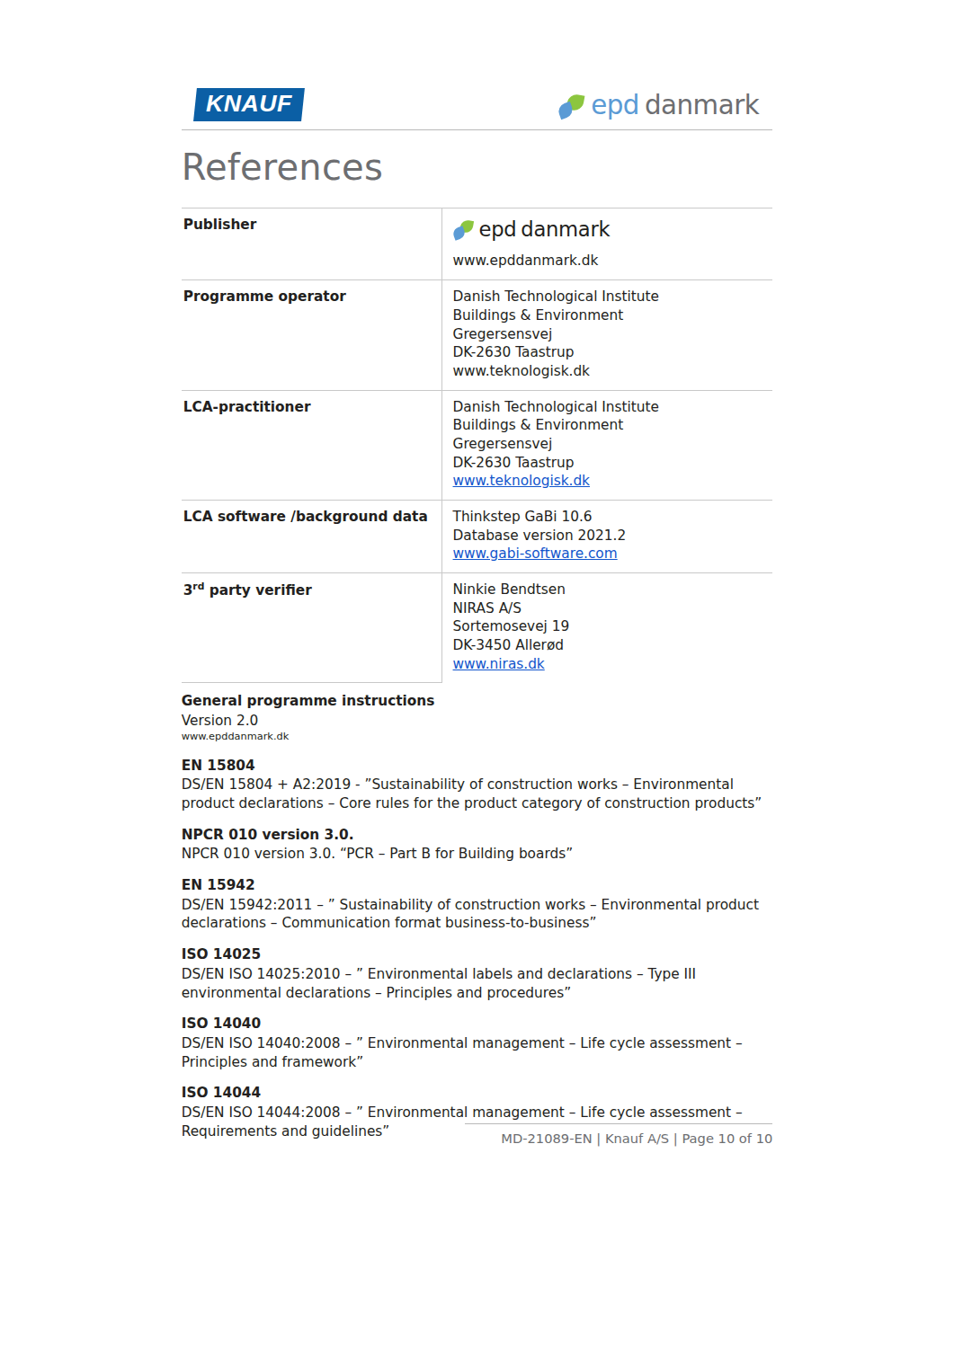KNAUF
epd danmark
References
| Publisher | epd danmark www.epddanmark.dk |
| Programme operator | Danish Technological Institute Buildings & Environment Gregersensvej DK-2630 Taastrup www.teknologisk.dk |
| LCA-practitioner | Danish Technological Institute Buildings & Environment Gregersensvej DK-2630 Taastrup www.teknologisk.dk |
| LCA software /background data | Thinkstep GaBi 10.6 Database version 2021.2 www.gabi-software.com |
| 3 rd party verifier | Ninkie Bendtsen NIRAS A/S Sortemosevej 19 DK-3450 Allerød www.niras.dk |
General programme instructions
Version 2.0
www.epddanmark.dk
EN 15804
DS/EN 15804 + A2:2019 - ”Sustainability of construction works – Environmental
product declarations – Core rules for the product category of construction products”
NPCR 010 version 3.0.
NPCR 010 version 3.0. “PCR – Part B for Building boards”
EN 15942
DS/EN 15942:2011 – ” Sustainability of construction works – Environmental product declarations – Communication format business-to-business”
ISO 14025
DS/EN ISO 14025:2010 – ” Environmental labels and declarations – Type III environmental declarations – Principles and procedures”
ISO 14040
DS/EN ISO 14040:2008 – ” Environmental management – Life cycle assessment – Principles and framework”
ISO 14044
DS/EN ISO 14044:2008 – ” Environmental management – Life cycle assessment – Requirements and guidelines”
MD-21089-EN | Knauf A/S | Page 10 of 10